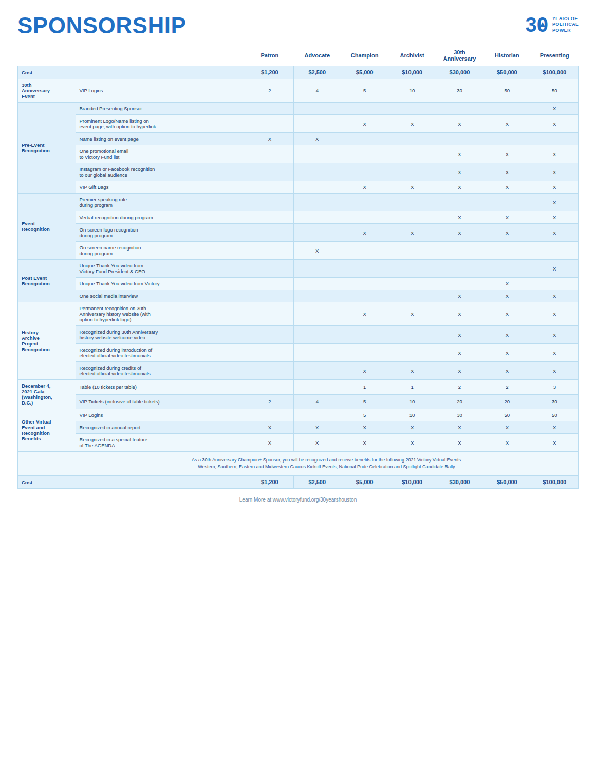SPONSORSHIP
30
YEARS OF
POLITICAL
POWER
| | | Patron | Advocate | Champion | Archivist | 30th Anniversary | Historian | Presenting |
| --- | --- | --- | --- | --- | --- | --- | --- | --- |
| Cost | | $1,200 | $2,500 | $5,000 | $10,000 | $30,000 | $50,000 | $100,000 |
| 30th Anniversary Event | VIP Logins | 2 | 4 | 5 | 10 | 30 | 50 | 50 |
| Pre-Event Recognition | Branded Presenting Sponsor | | | | | | | X |
| Prominent Logo/Name listing on event page, with option to hyperlink | | | X | X | X | X | X |
| Name listing on event page | X | X | | | | | |
| One promotional email to Victory Fund list | | | | | X | X | X |
| Instagram or Facebook recognition to our global audience | | | | | X | X | X |
| VIP Gift Bags | | | X | X | X | X | X |
| Event Recognition | Premier speaking role during program | | | | | | | X |
| Verbal recognition during program | | | | | X | X | X |
| On-screen logo recognition during program | | | X | X | X | X | X |
| On-screen name recognition during program | | X | | | | | |
| Post Event Recognition | Unique Thank You video from Victory Fund President & CEO | | | | | | | X |
| Unique Thank You video from Victory | | | | | | X | |
| One social media interview | | | | | X | X | X |
| History Archive Project Recognition | Permanent recognition on 30th Anniversary history website (with option to hyperlink logo) | | | X | X | X | X | X |
| Recognized during 30th Anniversary history website welcome video | | | | | X | X | X |
| Recognized during introduction of elected official video testimonials | | | | | X | X | X |
| Recognized during credits of elected official video testimonials | | | X | X | X | X | X |
| December 4, 2021 Gala (Washington, D.C.) | Table (10 tickets per table) | | | 1 | 1 | 2 | 2 | 3 |
| VIP Tickets (inclusive of table tickets) | 2 | 4 | 5 | 10 | 20 | 20 | 30 |
| Other Virtual Event and Recognition Benefits | VIP Logins | | | 5 | 10 | 30 | 50 | 50 |
| Recognized in annual report | X | X | X | X | X | X | X |
| Recognized in a special feature of The AGENDA | X | X | X | X | X | X | X |
| | As a 30th Anniversary Champion+ Sponsor, you will be recognized and receive benefits for the following 2021 Victory Virtual Events: Western, Southern, Eastern and Midwestern Caucus Kickoff Events, National Pride Celebration and Spotlight Candidate Rally. |
| Cost | | $1,200 | $2,500 | $5,000 | $10,000 | $30,000 | $50,000 | $100,000 |
Learn More at www.victoryfund.org/30yearshouston